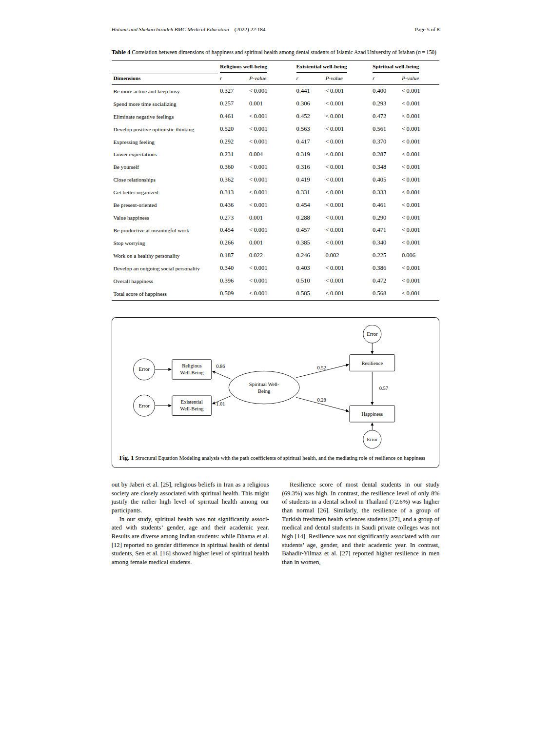Hatami and Shekarchizadeh BMC Medical Education (2022) 22:184
Page 5 of 8
Table 4 Correlation between dimensions of happiness and spiritual health among dental students of Islamic Azad University of Isfahan (n = 150)
| x | Religious well-being | | Existential well-being | | Spiritual well-being |
| --- | --- | --- | --- | --- | --- |
| Dimensions | r | P -value | | r | P -value | | r | P -value |
| Be more active and keep busy | 0.327 | < 0.001 | | 0.441 | < 0.001 | | 0.400 | < 0.001 |
| Spend more time socializing | 0.257 | 0.001 | | 0.306 | < 0.001 | | 0.293 | < 0.001 |
| Eliminate negative feelings | 0.461 | < 0.001 | | 0.452 | < 0.001 | | 0.472 | < 0.001 |
| Develop positive optimistic thinking | 0.520 | < 0.001 | | 0.563 | < 0.001 | | 0.561 | < 0.001 |
| Expressing feeling | 0.292 | < 0.001 | | 0.417 | < 0.001 | | 0.370 | < 0.001 |
| Lower expectations | 0.231 | 0.004 | | 0.319 | < 0.001 | | 0.287 | < 0.001 |
| Be yourself | 0.360 | < 0.001 | | 0.316 | < 0.001 | | 0.348 | < 0.001 |
| Close relationships | 0.362 | < 0.001 | | 0.419 | < 0.001 | | 0.405 | < 0.001 |
| Get better organized | 0.313 | < 0.001 | | 0.331 | < 0.001 | | 0.333 | < 0.001 |
| Be present-oriented | 0.436 | < 0.001 | | 0.454 | < 0.001 | | 0.461 | < 0.001 |
| Value happiness | 0.273 | 0.001 | | 0.288 | < 0.001 | | 0.290 | < 0.001 |
| Be productive at meaningful work | 0.454 | < 0.001 | | 0.457 | < 0.001 | | 0.471 | < 0.001 |
| Stop worrying | 0.266 | 0.001 | | 0.385 | < 0.001 | | 0.340 | < 0.001 |
| Work on a healthy personality | 0.187 | 0.022 | | 0.246 | 0.002 | | 0.225 | 0.006 |
| Develop an outgoing social personality | 0.340 | < 0.001 | | 0.403 | < 0.001 | | 0.386 | < 0.001 |
| Overall happiness | 0.396 | < 0.001 | | 0.510 | < 0.001 | | 0.472 | < 0.001 |
| Total score of happiness | 0.509 | < 0.001 | | 0.585 | < 0.001 | | 0.568 | < 0.001 |
Error Error Religious Well-Being Existential Well-Being Spiritual Well- Being 0.86 1.01 Resilience Happiness Error Error 0.52 0.28 0.57
Fig. 1 Structural Equation Modeling analysis with the path coefficients of spiritual health, and the mediating role of resilience on happiness
out by Jaberi et al. [25], religious beliefs in Iran as a religious society are closely associated with spiritual health. This might justify the rather high level of spiritual health among our participants.
In our study, spiritual health was not significantly associated with students’ gender, age and their academic year. Results are diverse among Indian students: while Dhama et al. [12] reported no gender difference in spiritual health of dental students, Sen et al. [16] showed higher level of spiritual health among female medical students.
Resilience score of most dental students in our study (69.3%) was high. In contrast, the resilience level of only 8% of students in a dental school in Thailand (72.6%) was higher than normal [26]. Similarly, the resilience of a group of Turkish freshmen health sciences students [27], and a group of medical and dental students in Saudi private colleges was not high [14]. Resilience was not significantly associated with our students’ age, gender, and their academic year. In contrast, Bahadir-Yilmaz et al. [27] reported higher resilience in men than in women,